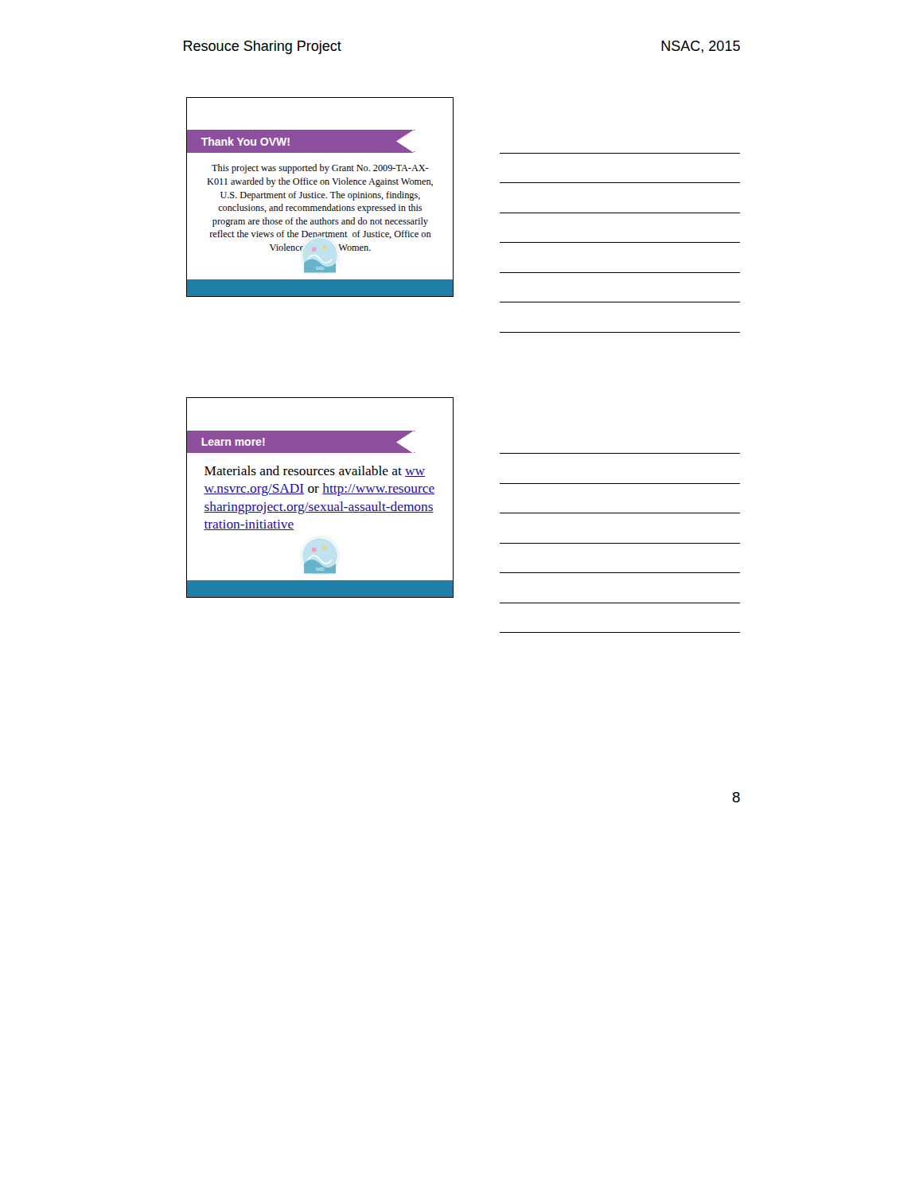Resouce Sharing Project
NSAC, 2015
Thank You OVW!
This project was supported by Grant No. 2009-TA-AX-K011 awarded by the Office on Violence Against Women, U.S. Department of Justice. The opinions, findings, conclusions, and recommendations expressed in this program are those of the authors and do not necessarily reflect the views of the Department of Justice, Office on Violence Against Women.
Learn more!
Materials and resources available at www.nsvrc.org/SADI or http://www.resourcesharingproject.org/sexual-assault-demonstration-initiative
8